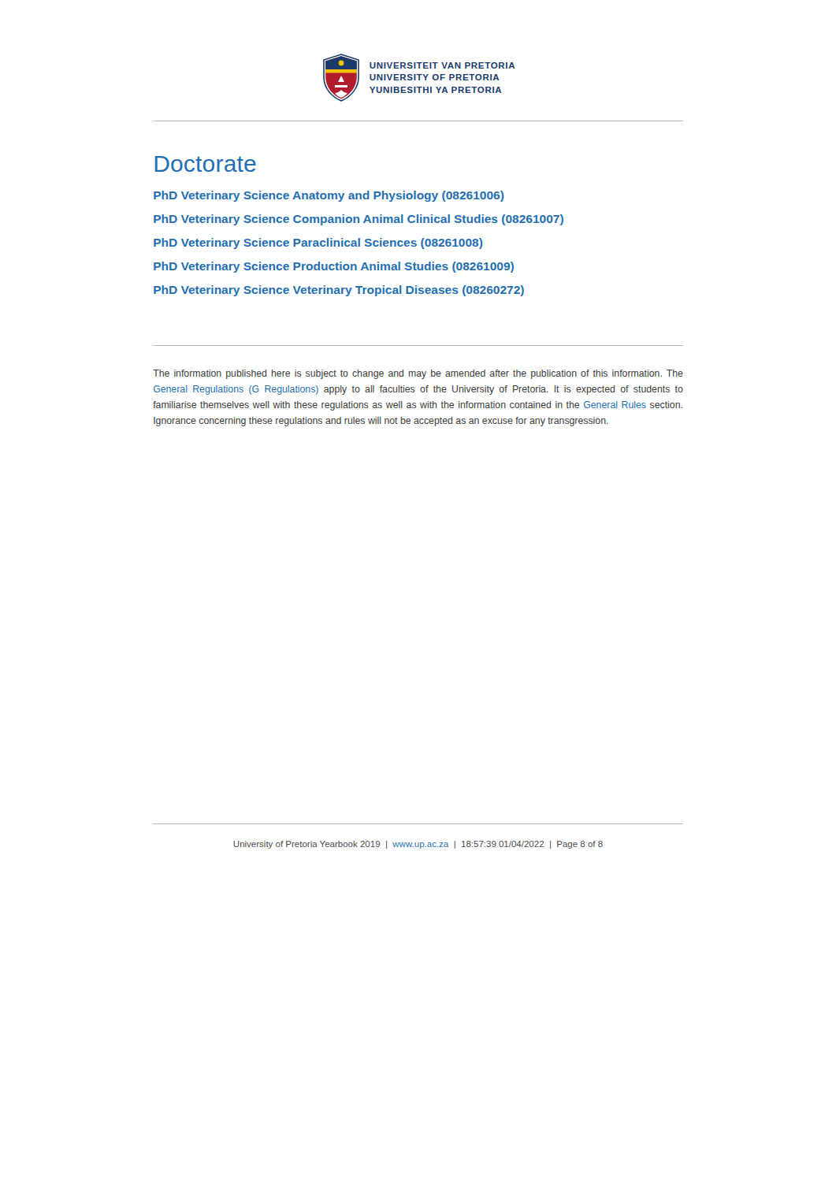Universiteit van Pretoria
University of Pretoria
Yunibesithi ya Pretoria
Doctorate
PhD Veterinary Science Anatomy and Physiology (08261006)
PhD Veterinary Science Companion Animal Clinical Studies (08261007)
PhD Veterinary Science Paraclinical Sciences (08261008)
PhD Veterinary Science Production Animal Studies (08261009)
PhD Veterinary Science Veterinary Tropical Diseases (08260272)
The information published here is subject to change and may be amended after the publication of this information. The General Regulations (G Regulations) apply to all faculties of the University of Pretoria. It is expected of students to familiarise themselves well with these regulations as well as with the information contained in the General Rules section. Ignorance concerning these regulations and rules will not be accepted as an excuse for any transgression.
University of Pretoria Yearbook 2019 | www.up.ac.za | 18:57:39 01/04/2022 | Page 8 of 8